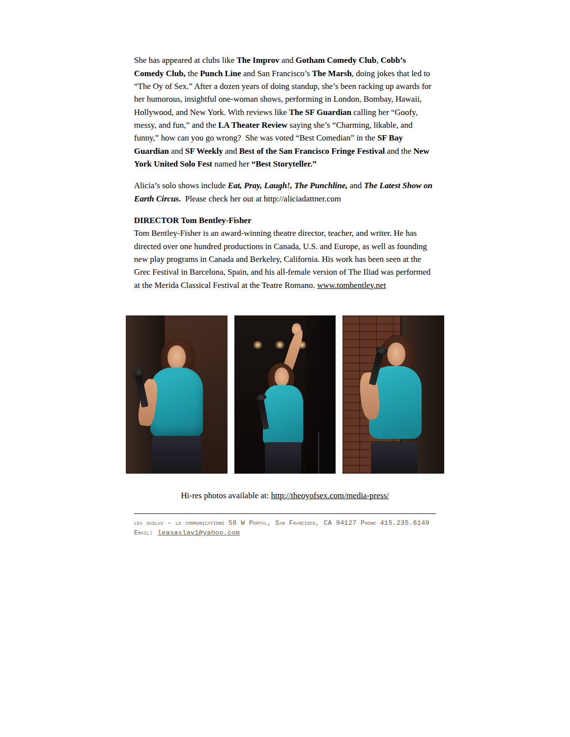She has appeared at clubs like The Improv and Gotham Comedy Club, Cobb’s Comedy Club, the Punch Line and San Francisco’s The Marsh, doing jokes that led to “The Oy of Sex.” After a dozen years of doing standup, she’s been racking up awards for her humorous, insightful one-woman shows, performing in London, Bombay, Hawaii, Hollywood, and New York. With reviews like The SF Guardian calling her “Goofy, messy, and fun,” and the LA Theater Review saying she’s “Charming, likable, and funny,” how can you go wrong? She was voted “Best Comedian” in the SF Bay Guardian and SF Weekly and Best of the San Francisco Fringe Festival and the New York United Solo Fest named her “Best Storyteller.”
Alicia’s solo shows include Eat, Pray, Laugh!, The Punchline, and The Latest Show on Earth Circus. Please check her out at http://aliciadattner.com
DIRECTOR Tom Bentley-Fisher
Tom Bentley-Fisher is an award-winning theatre director, teacher, and writer. He has directed over one hundred productions in Canada, U.S. and Europe, as well as founding new play programs in Canada and Berkeley, California. His work has been seen at the Grec Festival in Barcelona, Spain, and his all-female version of The Iliad was performed at the Merida Classical Festival at the Teatre Romano. www.tombentley.net
Hi-res photos available at: http://theoyofsex.com/media-press/
lea saslav – ls communications 58 W Portal, San Francisco, CA 94127 Phone 415.235.6149 Email: leasaslav1@yahoo.com